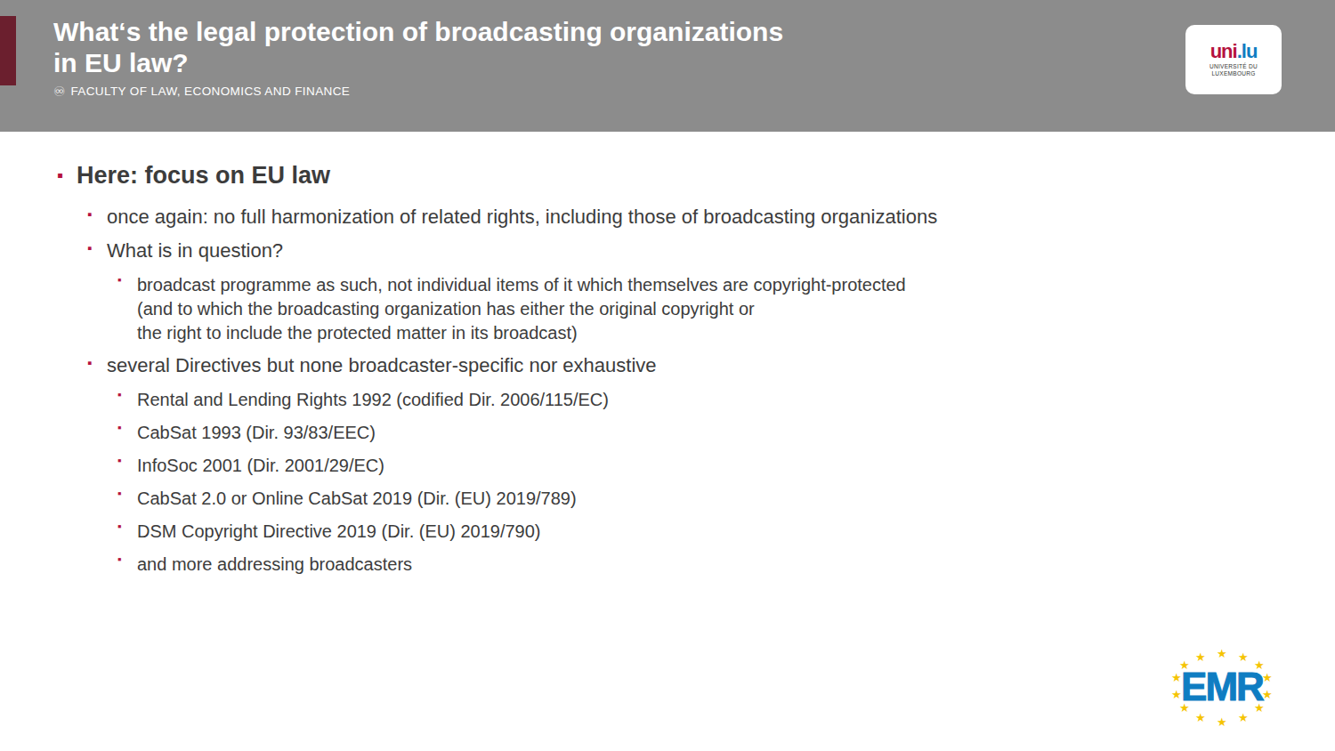What‘s the legal protection of broadcasting organizations
in EU law?
♾FACULTY OF LAW, ECONOMICS AND FINANCE
uni. lu
UNIVERSITÉ DU
LUXEMBOURG
Here: focus on EU law
once again: no full harmonization of related rights, including those of broadcasting organizations
What is in question?
broadcast programme as such, not individual items of it which themselves are copyright-protected
(and to which the broadcasting organization has either the original copyright or
the right to include the protected matter in its broadcast)
several Directives but none broadcaster-specific nor exhaustive
Rental and Lending Rights 1992 (codified Dir. 2006/115/EC)
CabSat 1993 (Dir. 93/83/EEC)
InfoSoc 2001 (Dir. 2001/29/EC)
CabSat 2.0 or Online CabSat 2019 (Dir. (EU) 2019/789)
DSM Copyright Directive 2019 (Dir. (EU) 2019/790)
and more addressing broadcasters
★ ★ ★ ★ ★ ★ ★ ★ ★ ★ ★ ★ ★ ★
EMR